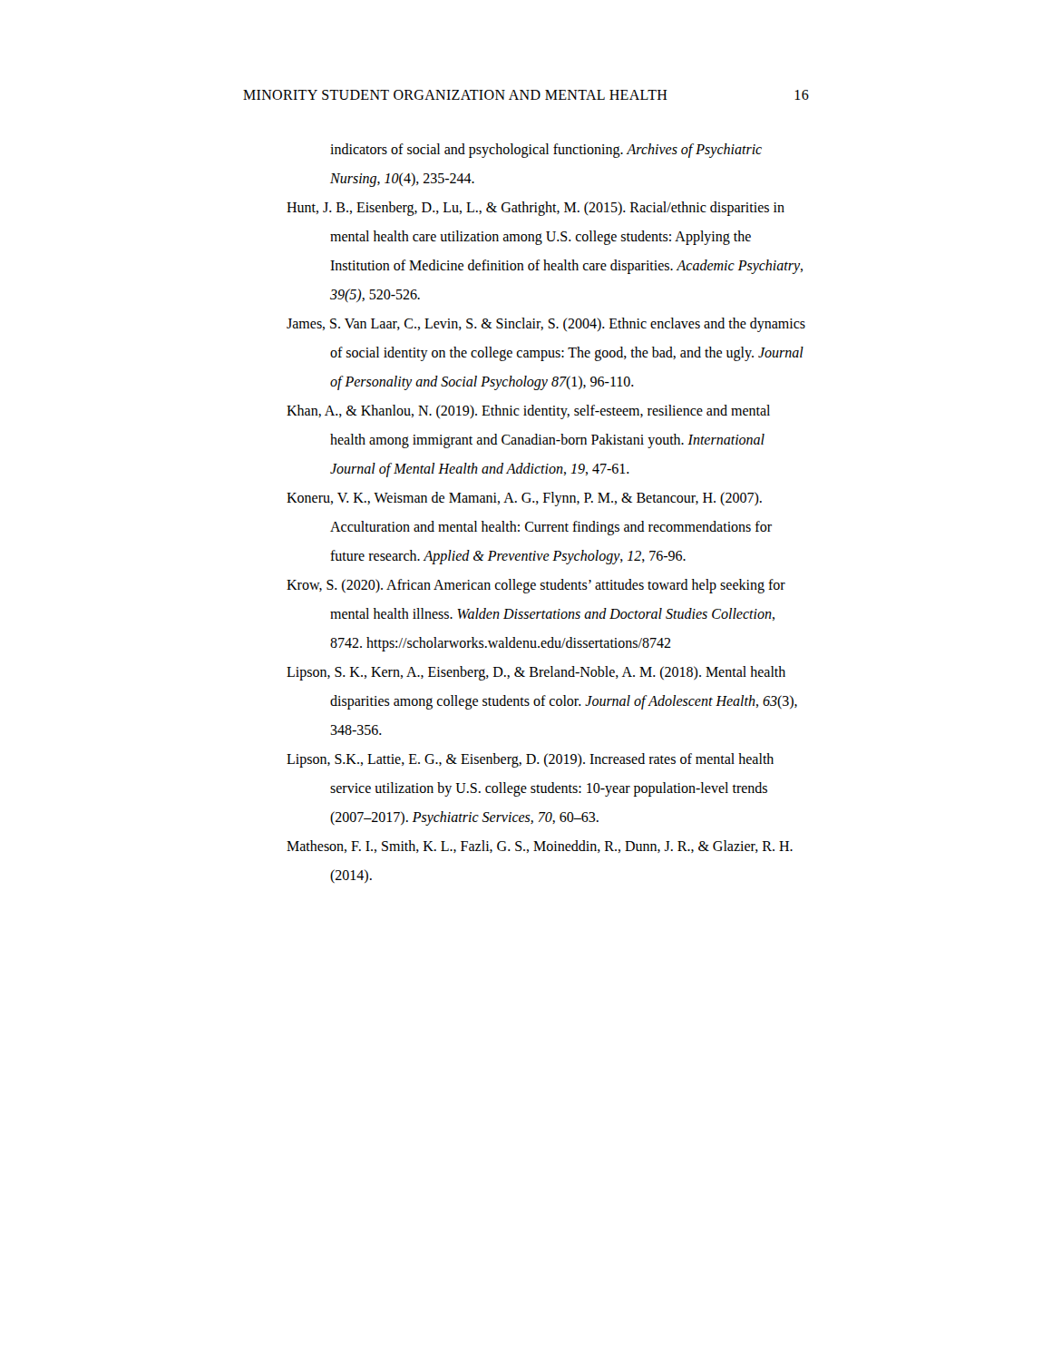Minority Student Organization and Mental Health 16
indicators of social and psychological functioning. Archives of Psychiatric Nursing, 10(4), 235-244.
Hunt, J. B., Eisenberg, D., Lu, L., & Gathright, M. (2015). Racial/ethnic disparities in mental health care utilization among U.S. college students: Applying the Institution of Medicine definition of health care disparities. Academic Psychiatry, 39(5), 520-526.
James, S. Van Laar, C., Levin, S. & Sinclair, S. (2004). Ethnic enclaves and the dynamics of social identity on the college campus: The good, the bad, and the ugly. Journal of Personality and Social Psychology 87(1), 96-110.
Khan, A., & Khanlou, N. (2019). Ethnic identity, self-esteem, resilience and mental health among immigrant and Canadian-born Pakistani youth. International Journal of Mental Health and Addiction, 19, 47-61.
Koneru, V. K., Weisman de Mamani, A. G., Flynn, P. M., & Betancour, H. (2007). Acculturation and mental health: Current findings and recommendations for future research. Applied & Preventive Psychology, 12, 76-96.
Krow, S. (2020). African American college students’ attitudes toward help seeking for mental health illness. Walden Dissertations and Doctoral Studies Collection, 8742. https://scholarworks.waldenu.edu/dissertations/8742
Lipson, S. K., Kern, A., Eisenberg, D., & Breland-Noble, A. M. (2018). Mental health disparities among college students of color. Journal of Adolescent Health, 63(3), 348-356.
Lipson, S.K., Lattie, E. G., & Eisenberg, D. (2019). Increased rates of mental health service utilization by U.S. college students: 10-year population-level trends (2007–2017). Psychiatric Services, 70, 60–63.
Matheson, F. I., Smith, K. L., Fazli, G. S., Moineddin, R., Dunn, J. R., & Glazier, R. H. (2014).